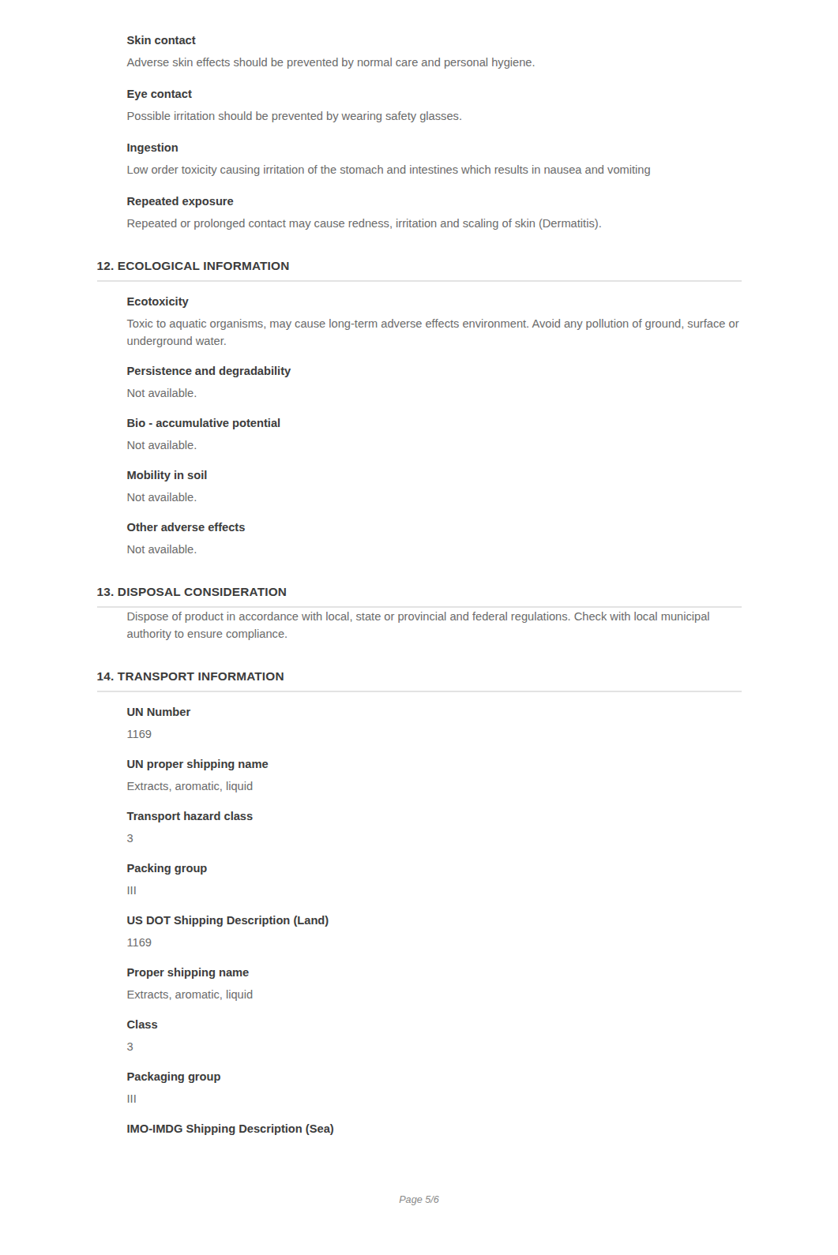Skin contact
Adverse skin effects should be prevented by normal care and personal hygiene.
Eye contact
Possible irritation should be prevented by wearing safety glasses.
Ingestion
Low order toxicity causing irritation of the stomach and intestines which results in nausea and vomiting
Repeated exposure
Repeated or prolonged contact may cause redness, irritation and scaling of skin (Dermatitis).
12. ECOLOGICAL INFORMATION
Ecotoxicity
Toxic to aquatic organisms, may cause long-term adverse effects environment. Avoid any pollution of ground, surface or underground water.
Persistence and degradability
Not available.
Bio - accumulative potential
Not available.
Mobility in soil
Not available.
Other adverse effects
Not available.
13. DISPOSAL CONSIDERATION
Dispose of product in accordance with local, state or provincial and federal regulations. Check with local municipal authority to ensure compliance.
14. TRANSPORT INFORMATION
UN Number
1169
UN proper shipping name
Extracts, aromatic, liquid
Transport hazard class
3
Packing group
III
US DOT Shipping Description (Land)
1169
Proper shipping name
Extracts, aromatic, liquid
Class
3
Packaging group
III
IMO-IMDG Shipping Description (Sea)
Page 5/6